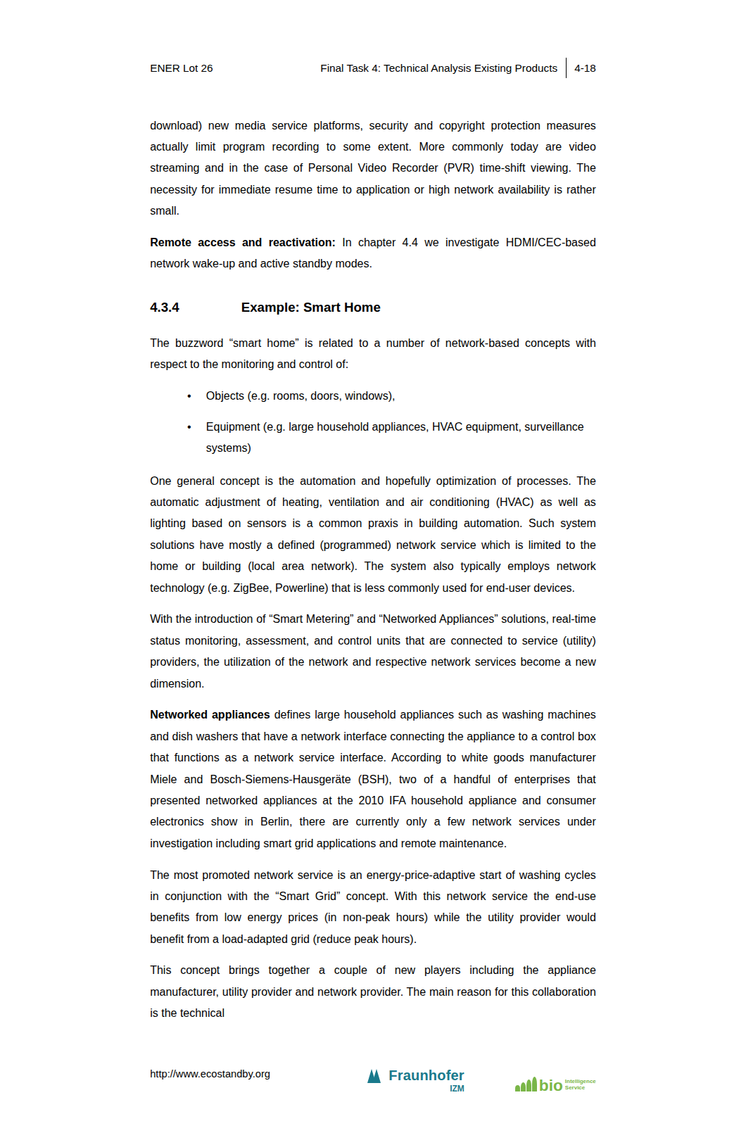ENER Lot 26
Final Task 4: Technical Analysis Existing Products
4-18
download) new media service platforms, security and copyright protection measures actually limit program recording to some extent. More commonly today are video streaming and in the case of Personal Video Recorder (PVR) time-shift viewing. The necessity for immediate resume time to application or high network availability is rather small.
Remote access and reactivation: In chapter 4.4 we investigate HDMI/CEC-based network wake-up and active standby modes.
4.3.4 Example: Smart Home
The buzzword “smart home” is related to a number of network-based concepts with respect to the monitoring and control of:
Objects (e.g. rooms, doors, windows),
Equipment (e.g. large household appliances, HVAC equipment, surveillance systems)
One general concept is the automation and hopefully optimization of processes. The automatic adjustment of heating, ventilation and air conditioning (HVAC) as well as lighting based on sensors is a common praxis in building automation. Such system solutions have mostly a defined (programmed) network service which is limited to the home or building (local area network). The system also typically employs network technology (e.g. ZigBee, Powerline) that is less commonly used for end-user devices.
With the introduction of “Smart Metering” and “Networked Appliances” solutions, real-time status monitoring, assessment, and control units that are connected to service (utility) providers, the utilization of the network and respective network services become a new dimension.
Networked appliances defines large household appliances such as washing machines and dish washers that have a network interface connecting the appliance to a control box that functions as a network service interface. According to white goods manufacturer Miele and Bosch-Siemens-Hausgeräte (BSH), two of a handful of enterprises that presented networked appliances at the 2010 IFA household appliance and consumer electronics show in Berlin, there are currently only a few network services under investigation including smart grid applications and remote maintenance.
The most promoted network service is an energy-price-adaptive start of washing cycles in conjunction with the “Smart Grid” concept. With this network service the end-use benefits from low energy prices (in non-peak hours) while the utility provider would benefit from a load-adapted grid (reduce peak hours).
This concept brings together a couple of new players including the appliance manufacturer, utility provider and network provider. The main reason for this collaboration is the technical
http://www.ecostandby.org
Fraunhofer
IZM
bio
Intelligence Service